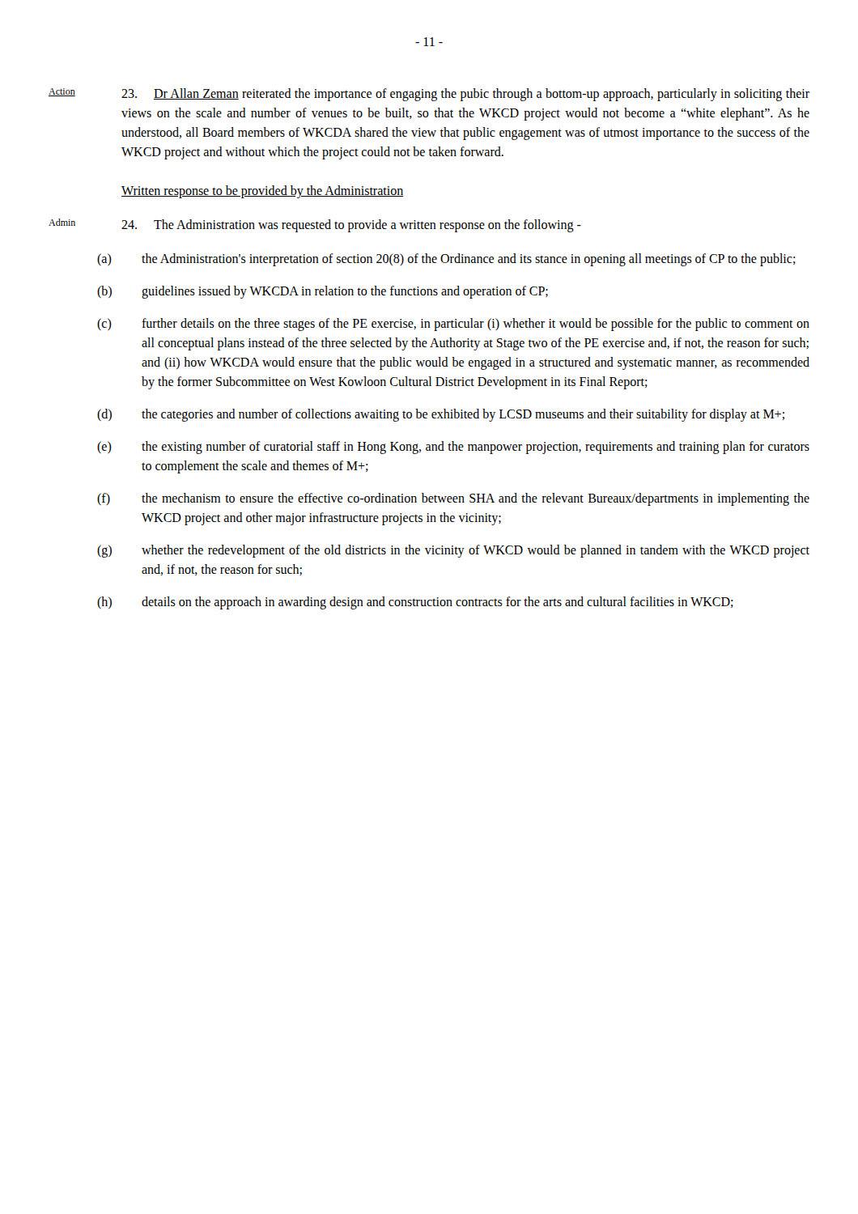- 11 -
Action
23. Dr Allan Zeman reiterated the importance of engaging the pubic through a bottom-up approach, particularly in soliciting their views on the scale and number of venues to be built, so that the WKCD project would not become a “white elephant”. As he understood, all Board members of WKCDA shared the view that public engagement was of utmost importance to the success of the WKCD project and without which the project could not be taken forward.
Written response to be provided by the Administration
Admin
24. The Administration was requested to provide a written response on the following -
(a)
the Administration's interpretation of section 20(8) of the Ordinance and its stance in opening all meetings of CP to the public;
(b)
guidelines issued by WKCDA in relation to the functions and operation of CP;
(c)
further details on the three stages of the PE exercise, in particular (i) whether it would be possible for the public to comment on all conceptual plans instead of the three selected by the Authority at Stage two of the PE exercise and, if not, the reason for such; and (ii) how WKCDA would ensure that the public would be engaged in a structured and systematic manner, as recommended by the former Subcommittee on West Kowloon Cultural District Development in its Final Report;
(d)
the categories and number of collections awaiting to be exhibited by LCSD museums and their suitability for display at M+;
(e)
the existing number of curatorial staff in Hong Kong, and the manpower projection, requirements and training plan for curators to complement the scale and themes of M+;
(f)
the mechanism to ensure the effective co-ordination between SHA and the relevant Bureaux/departments in implementing the WKCD project and other major infrastructure projects in the vicinity;
(g)
whether the redevelopment of the old districts in the vicinity of WKCD would be planned in tandem with the WKCD project and, if not, the reason for such;
(h)
details on the approach in awarding design and construction contracts for the arts and cultural facilities in WKCD;